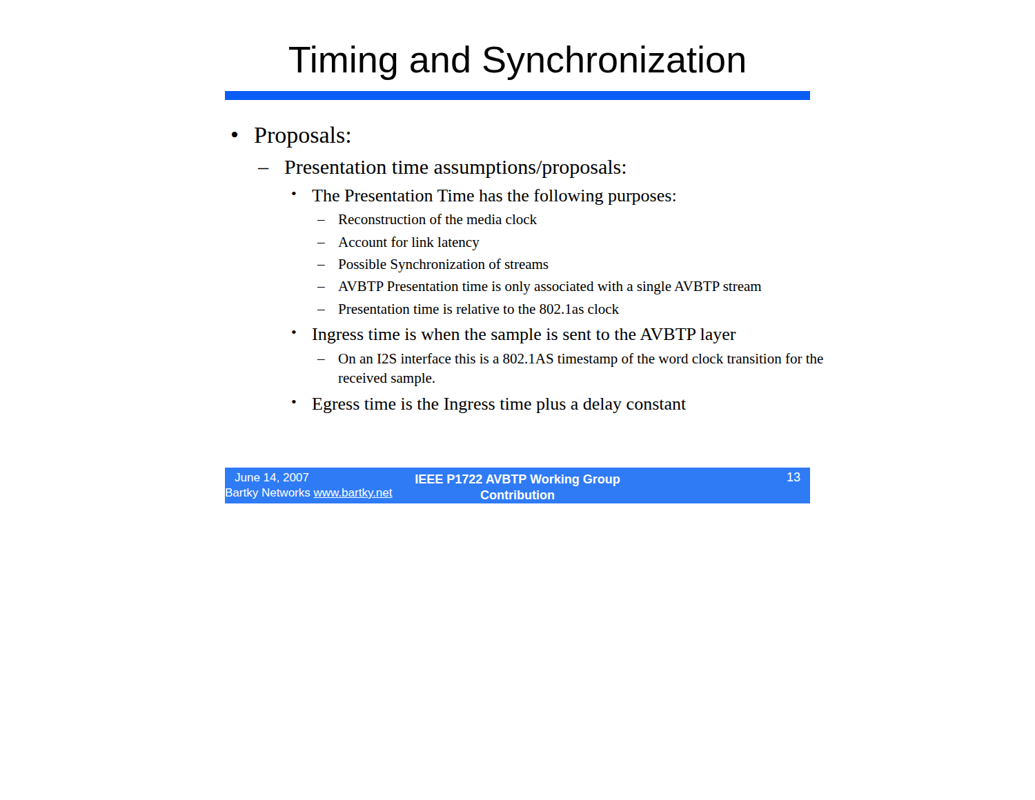Timing and Synchronization
Proposals:
Presentation time assumptions/proposals:
The Presentation Time has the following purposes:
Reconstruction of the media clock
Account for link latency
Possible Synchronization of streams
AVBTP Presentation time is only associated with a single AVBTP stream
Presentation time is relative to the 802.1as clock
Ingress time is when the sample is sent to the AVBTP layer
On an I2S interface this is a 802.1AS timestamp of the word clock transition for the received sample.
Egress time is the Ingress time plus a delay constant
June 14, 2007 Bartky Networks www.bartky.net
IEEE P1722 AVBTP Working Group
Contribution
13